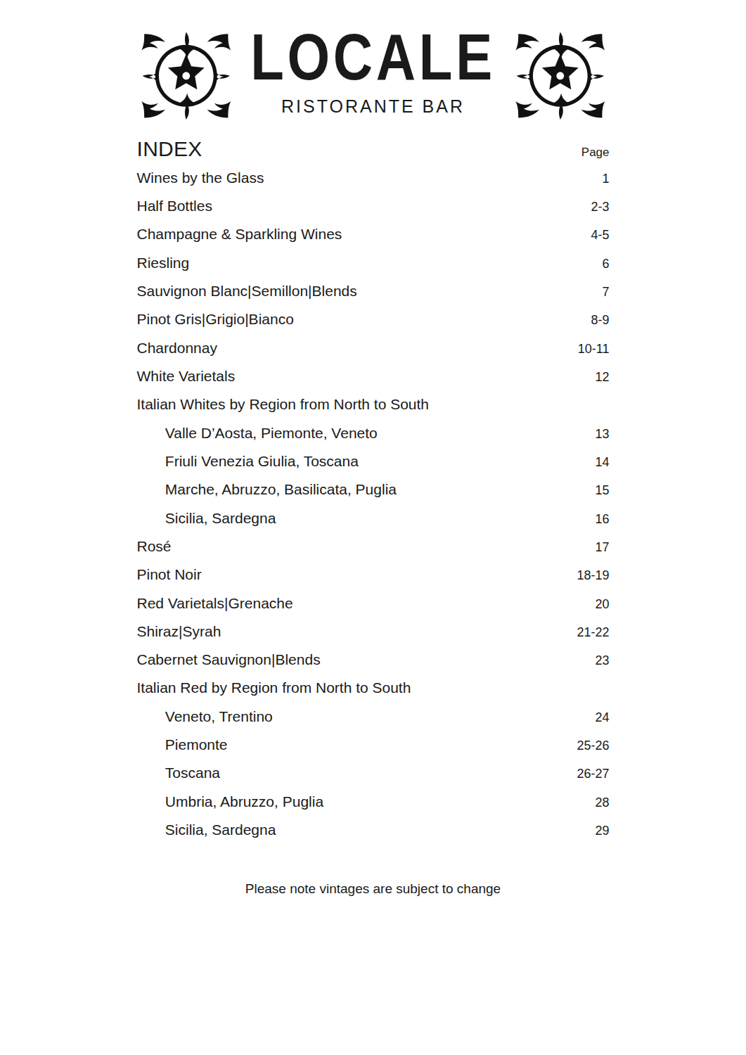Locale Ristorante Bar
INDEX Page
Wines by the Glass 1
Half Bottles 2-3
Champagne & Sparkling Wines 4-5
Riesling 6
Sauvignon Blanc|Semillon|Blends 7
Pinot Gris|Grigio|Bianco 8-9
Chardonnay 10-11
White Varietals 12
Italian Whites by Region from North to South
Valle D’Aosta, Piemonte, Veneto 13
Friuli Venezia Giulia, Toscana 14
Marche, Abruzzo, Basilicata, Puglia 15
Sicilia, Sardegna 16
Rosé 17
Pinot Noir 18-19
Red Varietals|Grenache 20
Shiraz|Syrah 21-22
Cabernet Sauvignon|Blends 23
Italian Red by Region from North to South
Veneto, Trentino 24
Piemonte 25-26
Toscana 26-27
Umbria, Abruzzo, Puglia 28
Sicilia, Sardegna 29
Please note vintages are subject to change